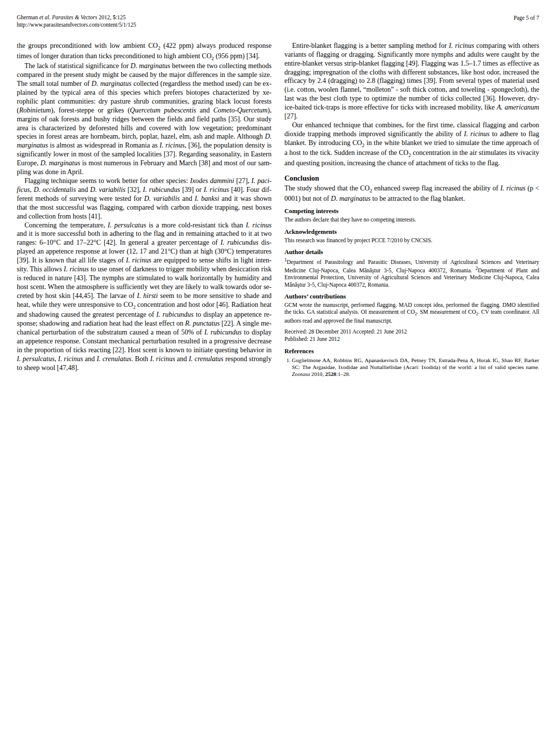Gherman et al. Parasites & Vectors 2012, 5:125
http://www.parasitesandvectors.com/content/5/1/125
Page 5 of 7
the groups preconditioned with low ambient CO2 (422 ppm) always produced response times of longer duration than ticks preconditioned to high ambient CO2 (956 ppm) [34].
The lack of statistical significance for D. marginatus between the two collecting methods compared in the present study might be caused by the major differences in the sample size. The small total number of D. marginatus collected (regardless the method used) can be explained by the typical area of this species which prefers biotopes characterized by xerophilic plant communities: dry pasture shrub communities, grazing black locust forests (Robinietum), forest-steppe or grikes (Quercetum pubescentis and Cometo-Quercetum), margins of oak forests and bushy ridges between the fields and field paths [35]. Our study area is characterized by deforested hills and covered with low vegetation; predominant species in forest areas are hornbeam, birch, poplar, hazel, elm, ash and maple. Although D. marginatus is almost as widespread in Romania as I. ricinus, [36], the population density is significantly lower in most of the sampled localities [37]. Regarding seasonality, in Eastern Europe, D. marginatus is most numerous in February and March [38] and most of our sampling was done in April.
Flagging technique seems to work better for other species: Ixodes dammini [27], I. pacificus, D. occidentalis and D. variabilis [32], I. rubicundus [39] or I. ricinus [40]. Four different methods of surveying were tested for D. variabilis and I. banksi and it was shown that the most successful was flagging, compared with carbon dioxide trapping, nest boxes and collection from hosts [41].
Concerning the temperature, I. persulcatus is a more cold-resistant tick than I. ricinus and it is more successful both in adhering to the flag and in remaining attached to it at two ranges: 6–10°C and 17–22°C [42]. In general a greater percentage of I. rubicundus displayed an appetence response at lower (12, 17 and 21°C) than at high (30°C) temperatures [39]. It is known that all life stages of I. ricinus are equipped to sense shifts in light intensity. This allows I. ricinus to use onset of darkness to trigger mobility when desiccation risk is reduced in nature [43]. The nymphs are stimulated to walk horizontally by humidity and host scent. When the atmosphere is sufficiently wet they are likely to walk towards odor secreted by host skin [44,45]. The larvae of I. hirsti seem to be more sensitive to shade and heat, while they were unresponsive to CO2 concentration and host odor [46]. Radiation heat and shadowing caused the greatest percentage of I. rubicundus to display an appetence response; shadowing and radiation heat had the least effect on R. punctatus [22]. A single mechanical perturbation of the substratum caused a mean of 50% of I. rubicundus to display an appetence response. Constant mechanical perturbation resulted in a progressive decrease in the proportion of ticks reacting [22]. Host scent is known to initiate questing behavior in I. persulcatus, I. ricinus and I. crenulatus. Both I. ricinus and I. crenulatus respond strongly to sheep wool [47,48].
Entire-blanket flagging is a better sampling method for I. ricinus comparing with others variants of flagging or dragging. Significantly more nymphs and adults were caught by the entire-blanket versus strip-blanket flagging [49]. Flagging was 1.5–1.7 times as effective as dragging; impregnation of the cloths with different substances, like host odor, increased the efficacy by 2.4 (dragging) to 2.8 (flagging) times [39]. From several types of material used (i.e. cotton, woolen flannel, “molleton” - soft thick cotton, and toweling - spongecloth), the last was the best cloth type to optimize the number of ticks collected [36]. However, dry-ice-baited tick-traps is more effective for ticks with increased mobility, like A. americanum [27].
Our enhanced technique that combines, for the first time, classical flagging and carbon dioxide trapping methods improved significantly the ability of I. ricinus to adhere to flag blanket. By introducing CO2 in the white blanket we tried to simulate the time approach of a host to the tick. Sudden increase of the CO2 concentration in the air stimulates its vivacity and questing position, increasing the chance of attachment of ticks to the flag.
Conclusion
The study showed that the CO2 enhanced sweep flag increased the ability of I. ricinus (p < 0001) but not of D. marginatus to be attracted to the flag blanket.
Competing interests
The authors declare that they have no competing interests.
Acknowledgements
This research was financed by project PCCE 7/2010 by CNCSIS.
Author details
1Department of Parasitology and Parasitic Diseases, University of Agricultural Sciences and Veterinary Medicine Cluj-Napoca, Calea Mănăştur 3-5, Cluj-Napoca 400372, Romania. 2Department of Plant and Environmental Protection, University of Agricultural Sciences and Veterinary Medicine Cluj-Napoca, Calea Mănăştur 3-5, Cluj-Napoca 400372, Romania.
Authors’ contributions
GCM wrote the manuscript, performed flagging. MAD concept idea, performed the flagging. DMO identified the ticks. GA statistical analysis. OI measurement of CO2. SM measurement of CO2. CV team coordinator. All authors read and approved the final manuscript.
Received: 28 December 2011 Accepted: 21 June 2012
Published: 21 June 2012
References
Guglielmone AA, Robbins RG, Apanaskevisch DA, Petney TN, Estrada-Pena A, Horak IG, Shao RF, Barker SC: The Argasidae, Ixodidae and Nuttalliellidae (Acari: Ixodida) of the world: a list of valid species name. Zootaxa 2010, 2528:1–28.